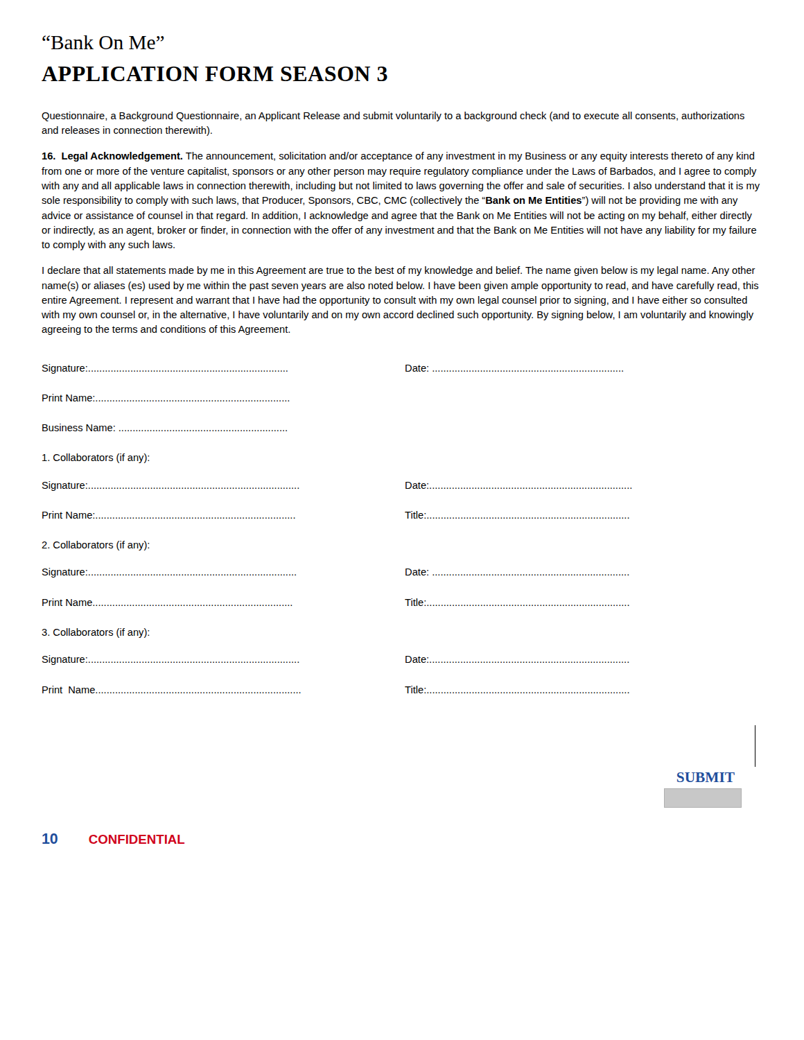“Bank On Me”
APPLICATION FORM SEASON 3
Questionnaire, a Background Questionnaire, an Applicant Release and submit voluntarily to a background check (and to execute all consents, authorizations and releases in connection therewith).
16. Legal Acknowledgement. The announcement, solicitation and/or acceptance of any investment in my Business or any equity interests thereto of any kind from one or more of the venture capitalist, sponsors or any other person may require regulatory compliance under the Laws of Barbados, and I agree to comply with any and all applicable laws in connection therewith, including but not limited to laws governing the offer and sale of securities. I also understand that it is my sole responsibility to comply with such laws, that Producer, Sponsors, CBC, CMC (collectively the “Bank on Me Entities”) will not be providing me with any advice or assistance of counsel in that regard. In addition, I acknowledge and agree that the Bank on Me Entities will not be acting on my behalf, either directly or indirectly, as an agent, broker or finder, in connection with the offer of any investment and that the Bank on Me Entities will not have any liability for my failure to comply with any such laws.
I declare that all statements made by me in this Agreement are true to the best of my knowledge and belief. The name given below is my legal name. Any other name(s) or aliases (es) used by me within the past seven years are also noted below. I have been given ample opportunity to read, and have carefully read, this entire Agreement. I represent and warrant that I have had the opportunity to consult with my own legal counsel prior to signing, and I have either so consulted with my own counsel or, in the alternative, I have voluntarily and on my own accord declined such opportunity. By signing below, I am voluntarily and knowingly agreeing to the terms and conditions of this Agreement.
Signature:....................................................................... Date: ....................................................................
Print Name:.....................................................................
Business Name: ............................................................
1. Collaborators (if any):
Signature:........................................................................... Date:........................................................................
Print Name:....................................................................... Title:........................................................................
2. Collaborators (if any):
Signature:.......................................................................... Date: ......................................................................
Print Name....................................................................... Title:........................................................................
3. Collaborators (if any):
Signature:........................................................................... Date:.......................................................................
Print Name......................................................................... Title:........................................................................
SUBMIT
10 CONFIDENTIAL